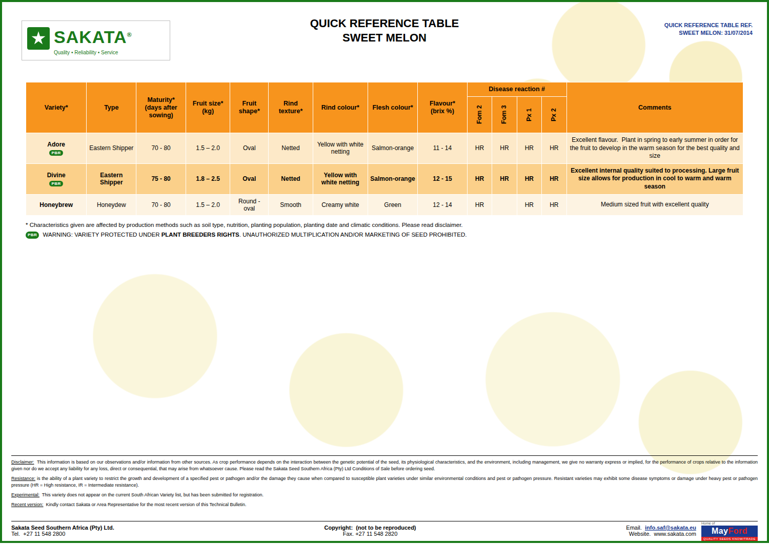SAKATA®
Quality • Reliability • Service
QUICK REFERENCE TABLE REF.
SWEET MELON: 31/07/2014
QUICK REFERENCE TABLE
SWEET MELON
| Variety* | Type | Maturity* (days after sowing) | Fruit size* (kg) | Fruit shape* | Rind texture* | Rind colour* | Flesh colour* | Flavour* (brix %) | Disease reaction # | Comments |
| --- | --- | --- | --- | --- | --- | --- | --- | --- | --- | --- |
| Fom 2 | Fom 3 | Px 1 | Px 2 |
| Adore PBR | Eastern Shipper | 70 - 80 | 1.5 – 2.0 | Oval | Netted | Yellow with white netting | Salmon-orange | 11 - 14 | HR | HR | HR | HR | Excellent flavour. Plant in spring to early summer in order for the fruit to develop in the warm season for the best quality and size |
| Divine PBR | Eastern Shipper | 75 - 80 | 1.8 – 2.5 | Oval | Netted | Yellow with white netting | Salmon-orange | 12 - 15 | HR | HR | HR | HR | Excellent internal quality suited to processing. Large fruit size allows for production in cool to warm and warm season |
| Honeybrew | Honeydew | 70 - 80 | 1.5 – 2.0 | Round - oval | Smooth | Creamy white | Green | 12 - 14 | HR | | HR | HR | Medium sized fruit with excellent quality |
* Characteristics given are affected by production methods such as soil type, nutrition, planting population, planting date and climatic conditions. Please read disclaimer.
PBR WARNING: VARIETY PROTECTED UNDER PLANT BREEDERS RIGHTS. UNAUTHORIZED MULTIPLICATION AND/OR MARKETING OF SEED PROHIBITED.
Disclaimer: This information is based on our observations and/or information from other sources. As crop performance depends on the interaction between the genetic potential of the seed, its physiological characteristics, and the environment, including management, we give no warranty express or implied, for the performance of crops relative to the information given nor do we accept any liability for any loss, direct or consequential, that may arise from whatsoever cause. Please read the Sakata Seed Southern Africa (Pty) Ltd Conditions of Sale before ordering seed.
Resistance: is the ability of a plant variety to restrict the growth and development of a specified pest or pathogen and/or the damage they cause when compared to susceptible plant varieties under similar environmental conditions and pest or pathogen pressure. Resistant varieties may exhibit some disease symptoms or damage under heavy pest or pathogen pressure (HR = High resistance, IR = Intermediate resistance).
Experimental: This variety does not appear on the current South African Variety list, but has been submitted for registration.
Recent version: Kindly contact Sakata or Area Representative for the most recent version of this Technical Bulletin.
Sakata Seed Southern Africa (Pty) Ltd.
Tel. +27 11 548 2800
Copyright: (not to be reproduced)
Fax. +27 11 548 2820
Email. info.saf@sakata.eu
Website. www.sakata.com
Home of
MayFord
QUALITY SEEDS KNOW/TRADE